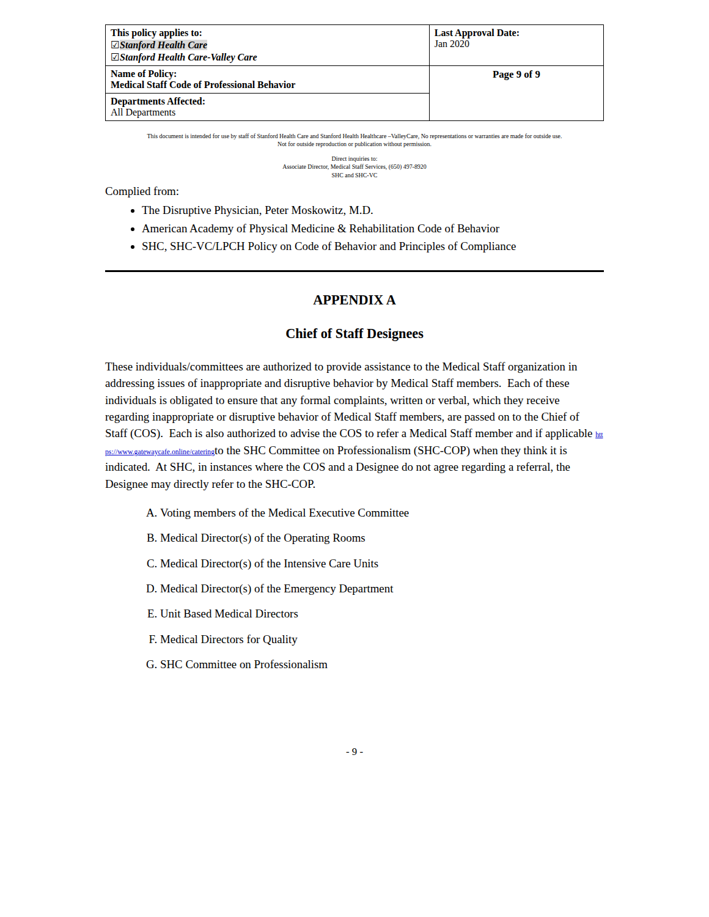| This policy applies to: ☑ Stanford Health Care ☑ Stanford Health Care-Valley Care | Last Approval Date: Jan 2020 |
| Name of Policy: Medical Staff Code of Professional Behavior | Page 9 of 9 |
| Departments Affected: All Departments |
This document is intended for use by staff of Stanford Health Care and Stanford Health Healthcare –ValleyCare, No representations or warranties are made for outside use.
Not for outside reproduction or publication without permission.
Direct inquiries to:
Associate Director, Medical Staff Services, (650) 497-8920
SHC and SHC-VC
Complied from:
The Disruptive Physician, Peter Moskowitz, M.D.
American Academy of Physical Medicine & Rehabilitation Code of Behavior
SHC, SHC-VC/LPCH Policy on Code of Behavior and Principles of Compliance
APPENDIX A
Chief of Staff Designees
These individuals/committees are authorized to provide assistance to the Medical Staff organization in addressing issues of inappropriate and disruptive behavior by Medical Staff members. Each of these individuals is obligated to ensure that any formal complaints, written or verbal, which they receive regarding inappropriate or disruptive behavior of Medical Staff members, are passed on to the Chief of Staff (COS). Each is also authorized to advise the COS to refer a Medical Staff member and if applicable https://www.gatewaycafe.online/cateringto the SHC Committee on Professionalism (SHC-COP) when they think it is indicated. At SHC, in instances where the COS and a Designee do not agree regarding a referral, the Designee may directly refer to the SHC-COP.
Voting members of the Medical Executive Committee
Medical Director(s) of the Operating Rooms
Medical Director(s) of the Intensive Care Units
Medical Director(s) of the Emergency Department
Unit Based Medical Directors
Medical Directors for Quality
SHC Committee on Professionalism
- 9 -